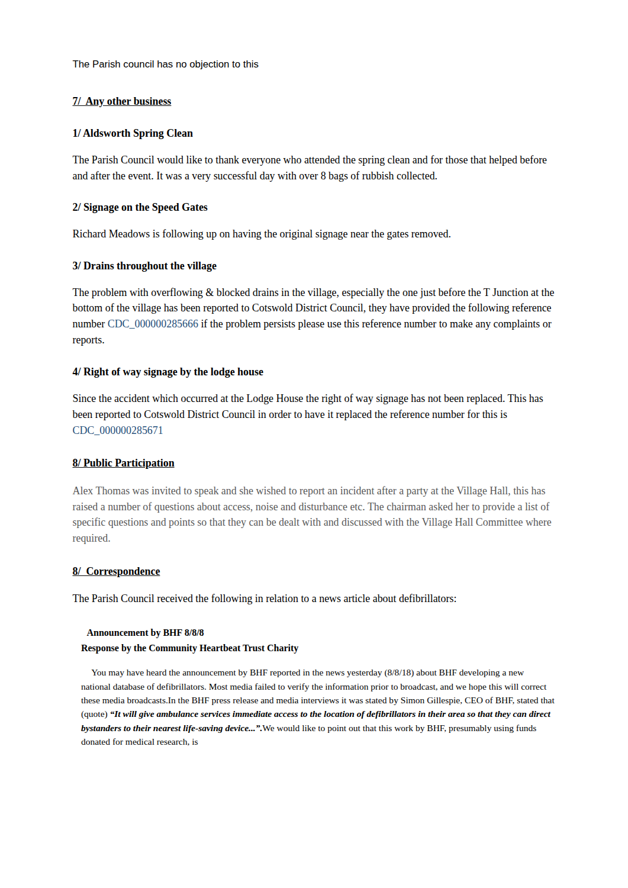The Parish council has no objection to this
7/ Any other business
1/ Aldsworth Spring Clean
The Parish Council would like to thank everyone who attended the spring clean and for those that helped before and after the event. It was a very successful day with over 8 bags of rubbish collected.
2/ Signage on the Speed Gates
Richard Meadows is following up on having the original signage near the gates removed.
3/ Drains throughout the village
The problem with overflowing & blocked drains in the village, especially the one just before the T Junction at the bottom of the village has been reported to Cotswold District Council, they have provided the following reference number CDC_000000285666 if the problem persists please use this reference number to make any complaints or reports.
4/ Right of way signage by the lodge house
Since the accident which occurred at the Lodge House the right of way signage has not been replaced. This has been reported to Cotswold District Council in order to have it replaced the reference number for this is CDC_000000285671
8/ Public Participation
Alex Thomas was invited to speak and she wished to report an incident after a party at the Village Hall, this has raised a number of questions about access, noise and disturbance etc. The chairman asked her to provide a list of specific questions and points so that they can be dealt with and discussed with the Village Hall Committee where required.
8/ Correspondence
The Parish Council received the following in relation to a news article about defibrillators:
Announcement by BHF 8/8/8
Response by the Community Heartbeat Trust Charity
You may have heard the announcement by BHF reported in the news yesterday (8/8/18) about BHF developing a new national database of defibrillators. Most media failed to verify the information prior to broadcast, and we hope this will correct these media broadcasts.In the BHF press release and media interviews it was stated by Simon Gillespie, CEO of BHF, stated that (quote) “It will give ambulance services immediate access to the location of defibrillators in their area so that they can direct bystanders to their nearest life-saving device...”. We would like to point out that this work by BHF, presumably using funds donated for medical research, is